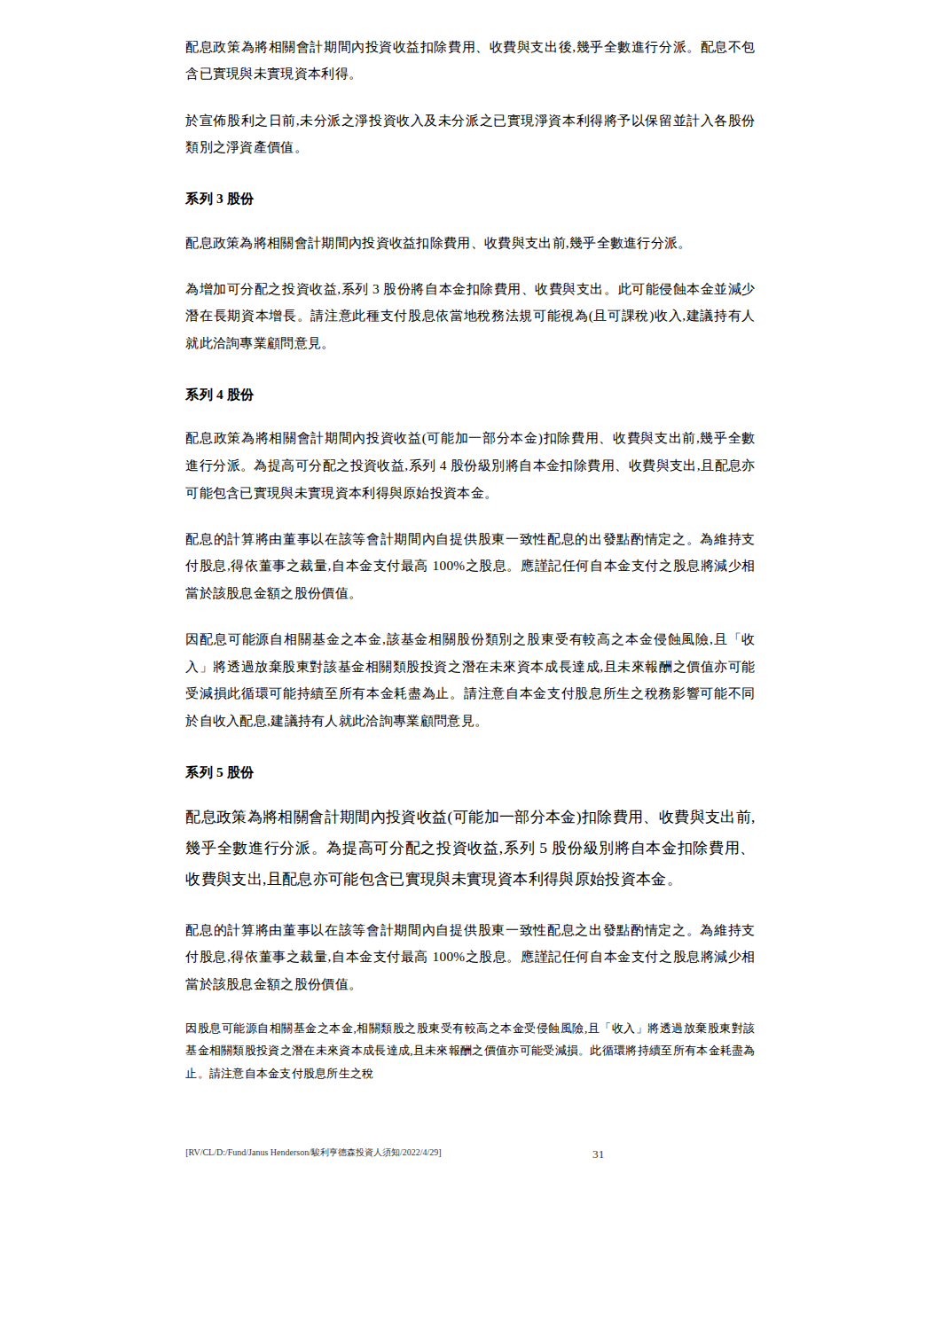配息政策為將相關會計期間內投資收益扣除費用、收費與支出後,幾乎全數進行分派。配息不包含已實現與未實現資本利得。
於宣佈股利之日前,未分派之淨投資收入及未分派之已實現淨資本利得將予以保留並計入各股份類別之淨資產價值。
系列 3 股份
配息政策為將相關會計期間內投資收益扣除費用、收費與支出前,幾乎全數進行分派。
為增加可分配之投資收益,系列 3 股份將自本金扣除費用、收費與支出。此可能侵蝕本金並減少潛在長期資本增長。請注意此種支付股息依當地稅務法規可能視為(且可課稅)收入,建議持有人就此洽詢專業顧問意見。
系列 4 股份
配息政策為將相關會計期間內投資收益(可能加一部分本金)扣除費用、收費與支出前,幾乎全數進行分派。為提高可分配之投資收益,系列 4 股份級別將自本金扣除費用、收費與支出,且配息亦可能包含已實現與未實現資本利得與原始投資本金。
配息的計算將由董事以在該等會計期間內自提供股東一致性配息的出發點酌情定之。為維持支付股息,得依董事之裁量,自本金支付最高 100%之股息。應謹記任何自本金支付之股息將減少相當於該股息金額之股份價值。
因配息可能源自相關基金之本金,該基金相關股份類別之股東受有較高之本金侵蝕風險,且「收入」將透過放棄股東對該基金相關類股投資之潛在未來資本成長達成,且未來報酬之價值亦可能受減損此循環可能持續至所有本金耗盡為止。請注意自本金支付股息所生之稅務影響可能不同於自收入配息,建議持有人就此洽詢專業顧問意見。
系列 5 股份
配息政策為將相關會計期間內投資收益(可能加一部分本金)扣除費用、收費與支出前,幾乎全數進行分派。為提高可分配之投資收益,系列 5 股份級別將自本金扣除費用、收費與支出,且配息亦可能包含已實現與未實現資本利得與原始投資本金。
配息的計算將由董事以在該等會計期間內自提供股東一致性配息之出發點酌情定之。為維持支付股息,得依董事之裁量,自本金支付最高 100%之股息。應謹記任何自本金支付之股息將減少相當於該股息金額之股份價值。
因股息可能源自相關基金之本金,相關類股之股東受有較高之本金受侵蝕風險,且「收入」將透過放棄股東對該基金相關類股投資之潛在未來資本成長達成,且未來報酬之價值亦可能受減損。此循環將持續至所有本金耗盡為止。請注意自本金支付股息所生之稅
[RV/CL/D:/Fund/Janus Henderson/駿利亨德森投資人須知/2022/4/29]
31